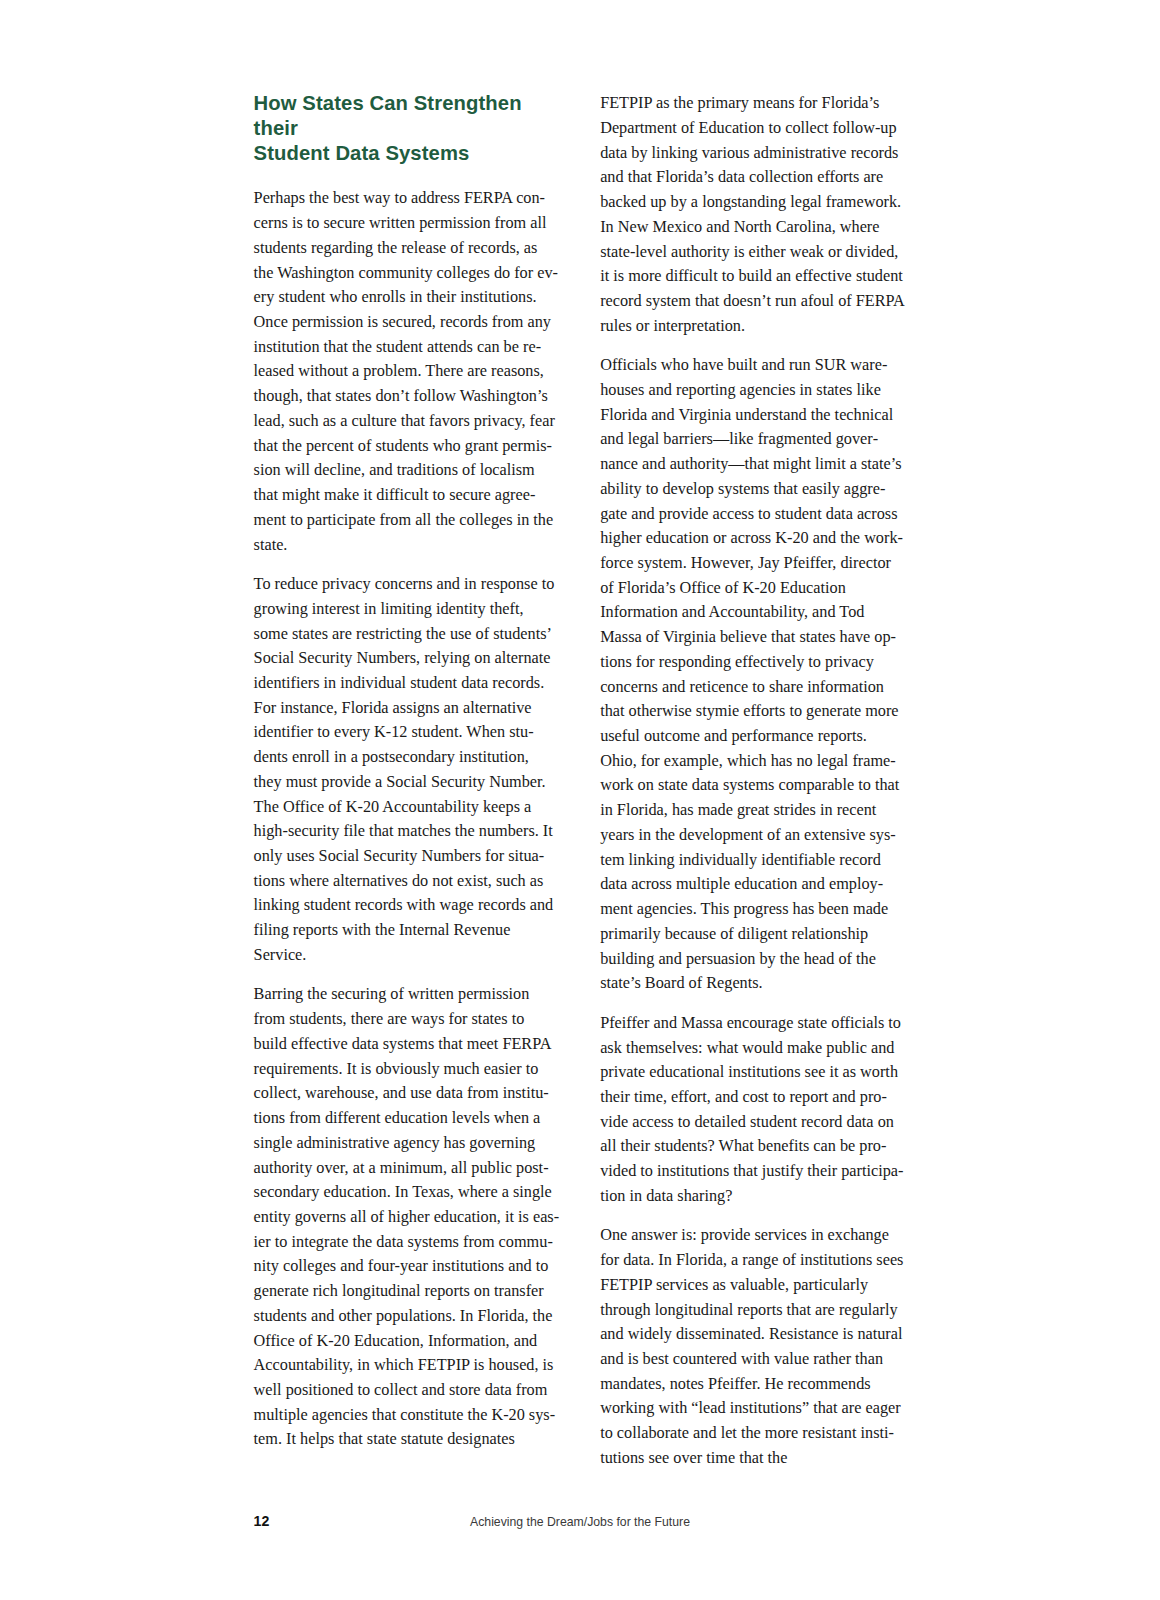How States Can Strengthen their
Student Data Systems
Perhaps the best way to address FERPA concerns is to secure written permission from all students regarding the release of records, as the Washington community colleges do for every student who enrolls in their institutions. Once permission is secured, records from any institution that the student attends can be released without a problem. There are reasons, though, that states don’t follow Washington’s lead, such as a culture that favors privacy, fear that the percent of students who grant permission will decline, and traditions of localism that might make it difficult to secure agreement to participate from all the colleges in the state.
To reduce privacy concerns and in response to growing interest in limiting identity theft, some states are restricting the use of students’ Social Security Numbers, relying on alternate identifiers in individual student data records. For instance, Florida assigns an alternative identifier to every K-12 student. When students enroll in a postsecondary institution, they must provide a Social Security Number. The Office of K-20 Accountability keeps a high-security file that matches the numbers. It only uses Social Security Numbers for situations where alternatives do not exist, such as linking student records with wage records and filing reports with the Internal Revenue Service.
Barring the securing of written permission from students, there are ways for states to build effective data systems that meet FERPA requirements. It is obviously much easier to collect, warehouse, and use data from institutions from different education levels when a single administrative agency has governing authority over, at a minimum, all public postsecondary education. In Texas, where a single entity governs all of higher education, it is easier to integrate the data systems from community colleges and four-year institutions and to generate rich longitudinal reports on transfer students and other populations. In Florida, the Office of K-20 Education, Information, and Accountability, in which FETPIP is housed, is well positioned to collect and store data from multiple agencies that constitute the K-20 system. It helps that state statute designates FETPIP as the primary means for Florida’s Department of Education to collect follow-up data by linking various administrative records and that Florida’s data collection efforts are backed up by a longstanding legal framework. In New Mexico and North Carolina, where state-level authority is either weak or divided, it is more difficult to build an effective student record system that doesn’t run afoul of FERPA rules or interpretation.
Officials who have built and run SUR warehouses and reporting agencies in states like Florida and Virginia understand the technical and legal barriers—like fragmented governance and authority—that might limit a state’s ability to develop systems that easily aggregate and provide access to student data across higher education or across K-20 and the workforce system. However, Jay Pfeiffer, director of Florida’s Office of K-20 Education Information and Accountability, and Tod Massa of Virginia believe that states have options for responding effectively to privacy concerns and reticence to share information that otherwise stymie efforts to generate more useful outcome and performance reports. Ohio, for example, which has no legal framework on state data systems comparable to that in Florida, has made great strides in recent years in the development of an extensive system linking individually identifiable record data across multiple education and employment agencies. This progress has been made primarily because of diligent relationship building and persuasion by the head of the state’s Board of Regents.
Pfeiffer and Massa encourage state officials to ask themselves: what would make public and private educational institutions see it as worth their time, effort, and cost to report and provide access to detailed student record data on all their students? What benefits can be provided to institutions that justify their participation in data sharing?
One answer is: provide services in exchange for data. In Florida, a range of institutions sees FETPIP services as valuable, particularly through longitudinal reports that are regularly and widely disseminated. Resistance is natural and is best countered with value rather than mandates, notes Pfeiffer. He recommends working with “lead institutions” that are eager to collaborate and let the more resistant institutions see over time that the
12
Achieving the Dream/Jobs for the Future